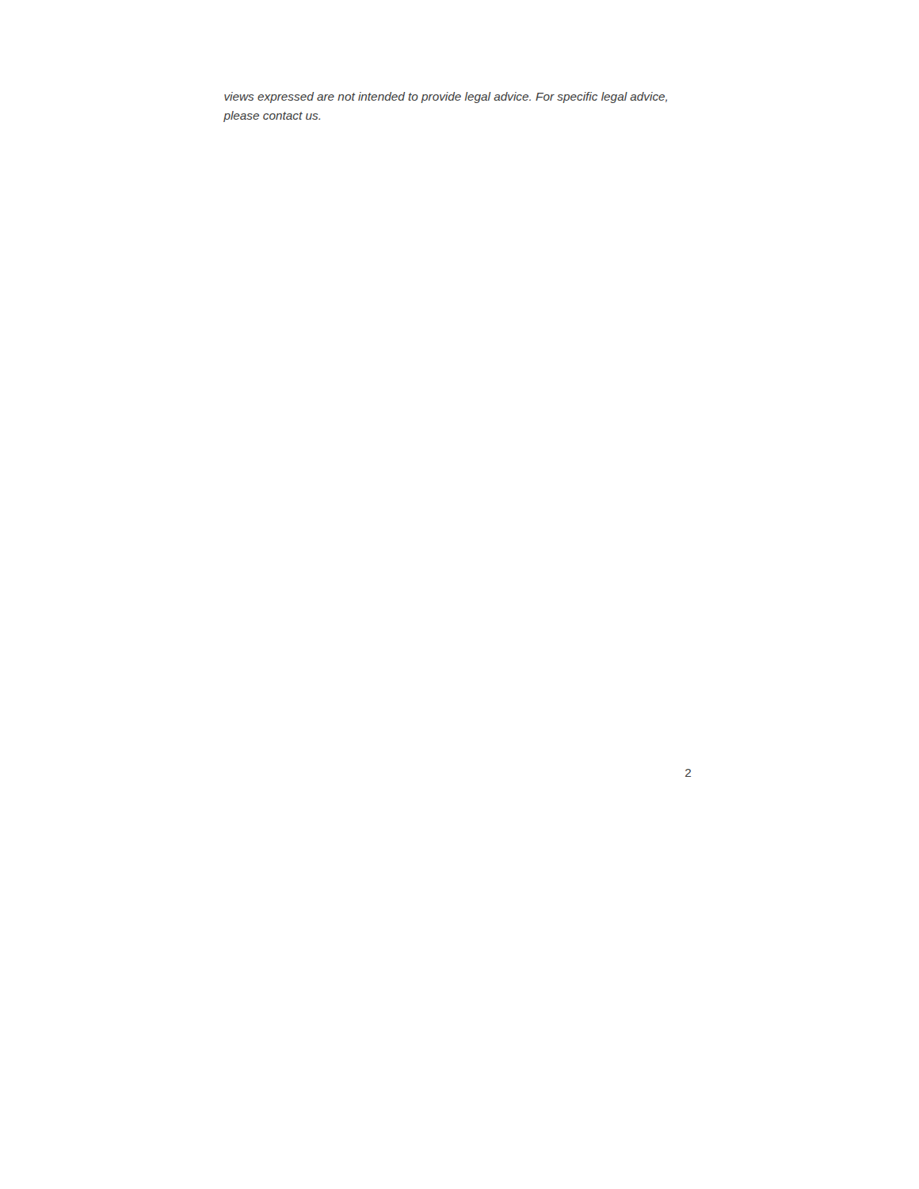views expressed are not intended to provide legal advice. For specific legal advice, please contact us.
2